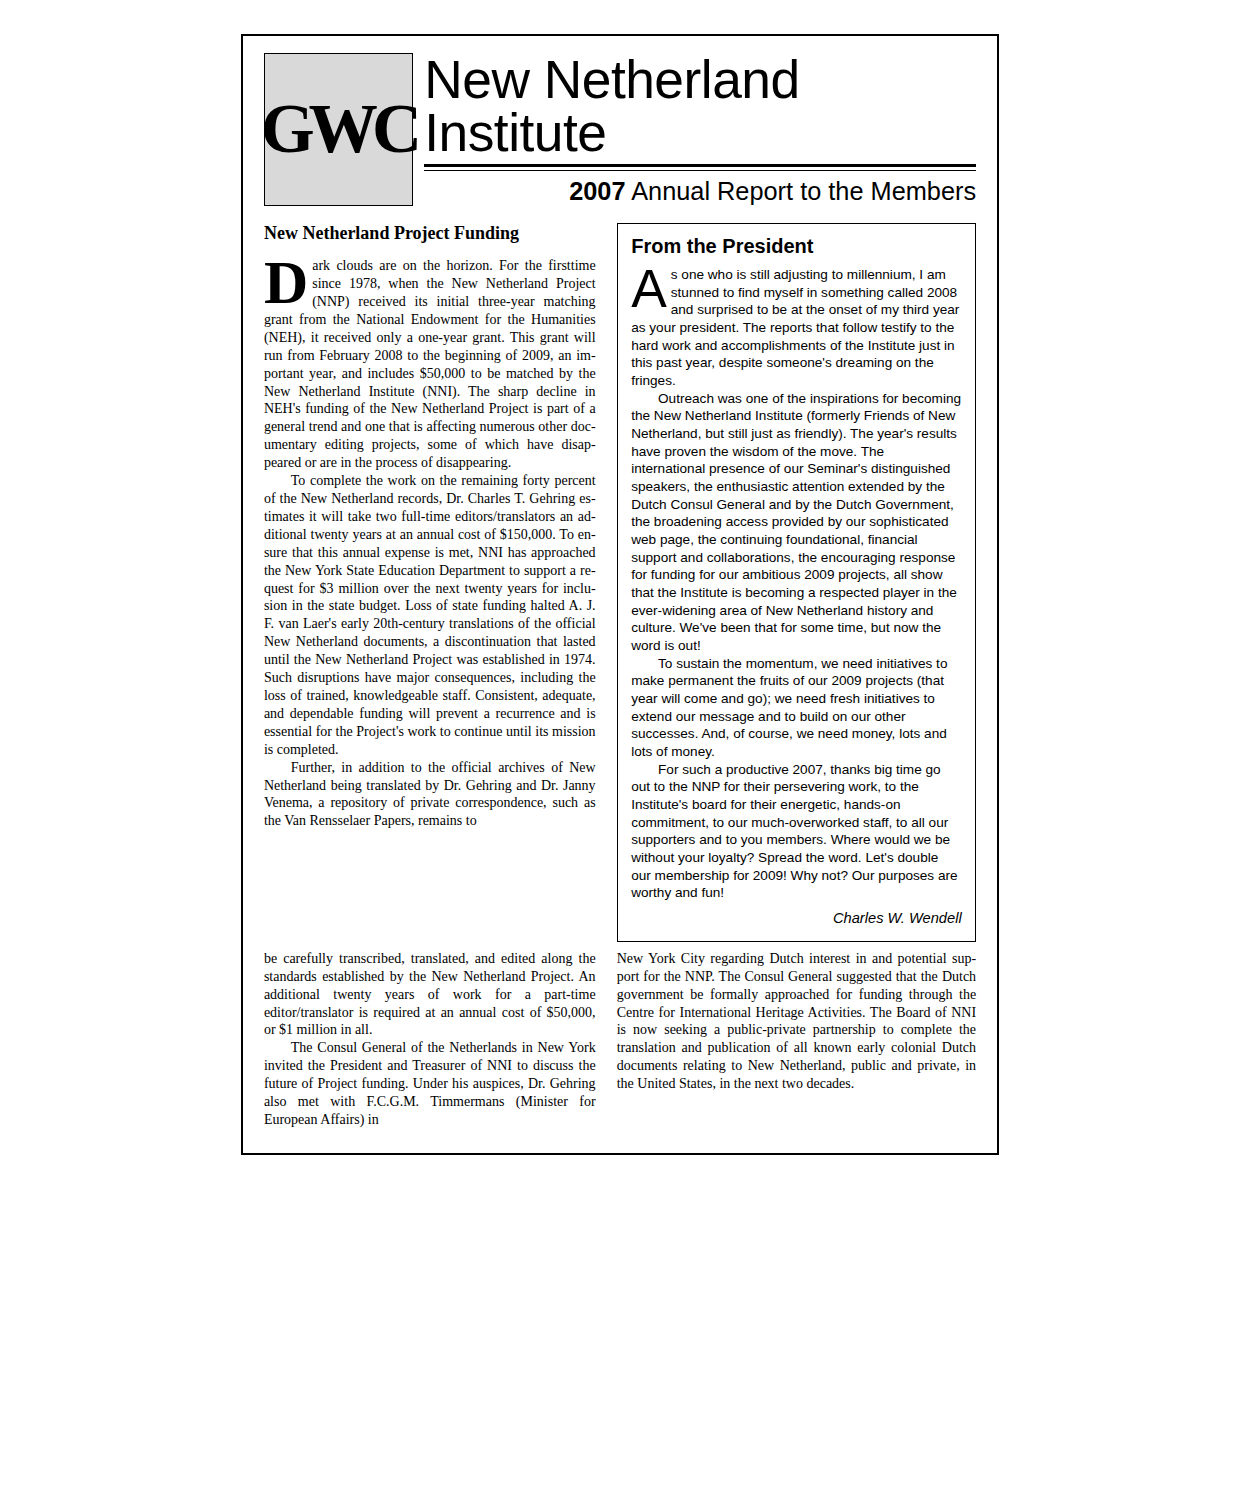GWC
New Netherland Institute
2007 Annual Report to the Members
New Netherland Project Funding
Dark clouds are on the horizon. For the firsttime since 1978, when the New Netherland Project (NNP) received its initial three-year matching grant from the National Endowment for the Humanities (NEH), it received only a one-year grant. This grant will run from February 2008 to the beginning of 2009, an important year, and includes $50,000 to be matched by the New Netherland Institute (NNI). The sharp decline in NEH's funding of the New Netherland Project is part of a general trend and one that is affecting numerous other documentary editing projects, some of which have disappeared or are in the process of disappearing.
To complete the work on the remaining forty percent of the New Netherland records, Dr. Charles T. Gehring estimates it will take two full-time editors/translators an additional twenty years at an annual cost of $150,000. To ensure that this annual expense is met, NNI has approached the New York State Education Department to support a request for $3 million over the next twenty years for inclusion in the state budget. Loss of state funding halted A. J. F. van Laer's early 20th-century translations of the official New Netherland documents, a discontinuation that lasted until the New Netherland Project was established in 1974. Such disruptions have major consequences, including the loss of trained, knowledgeable staff. Consistent, adequate, and dependable funding will prevent a recurrence and is essential for the Project's work to continue until its mission is completed.
Further, in addition to the official archives of New Netherland being translated by Dr. Gehring and Dr. Janny Venema, a repository of private correspondence, such as the Van Rensselaer Papers, remains to
From the President
As one who is still adjusting to millennium, I am stunned to find myself in something called 2008 and surprised to be at the onset of my third year as your president. The reports that follow testify to the hard work and accomplishments of the Institute just in this past year, despite someone's dreaming on the fringes.
Outreach was one of the inspirations for becoming the New Netherland Institute (formerly Friends of New Netherland, but still just as friendly). The year's results have proven the wisdom of the move. The international presence of our Seminar's distinguished speakers, the enthusiastic attention extended by the Dutch Consul General and by the Dutch Government, the broadening access provided by our sophisticated web page, the continuing foundational, financial support and collaborations, the encouraging response for funding for our ambitious 2009 projects, all show that the Institute is becoming a respected player in the ever-widening area of New Netherland history and culture. We've been that for some time, but now the word is out!
To sustain the momentum, we need initiatives to make permanent the fruits of our 2009 projects (that year will come and go); we need fresh initiatives to extend our message and to build on our other successes. And, of course, we need money, lots and lots of money.
For such a productive 2007, thanks big time go out to the NNP for their persevering work, to the Institute's board for their energetic, hands-on commitment, to our much-overworked staff, to all our supporters and to you members. Where would we be without your loyalty? Spread the word. Let's double our membership for 2009! Why not? Our purposes are worthy and fun!
Charles W. Wendell
be carefully transcribed, translated, and edited along the standards established by the New Netherland Project. An additional twenty years of work for a part-time editor/translator is required at an annual cost of $50,000, or $1 million in all.
The Consul General of the Netherlands in New York invited the President and Treasurer of NNI to discuss the future of Project funding. Under his auspices, Dr. Gehring also met with F.C.G.M. Timmermans (Minister for European Affairs) in
New York City regarding Dutch interest in and potential support for the NNP. The Consul General suggested that the Dutch government be formally approached for funding through the Centre for International Heritage Activities. The Board of NNI is now seeking a public-private partnership to complete the translation and publication of all known early colonial Dutch documents relating to New Netherland, public and private, in the United States, in the next two decades.